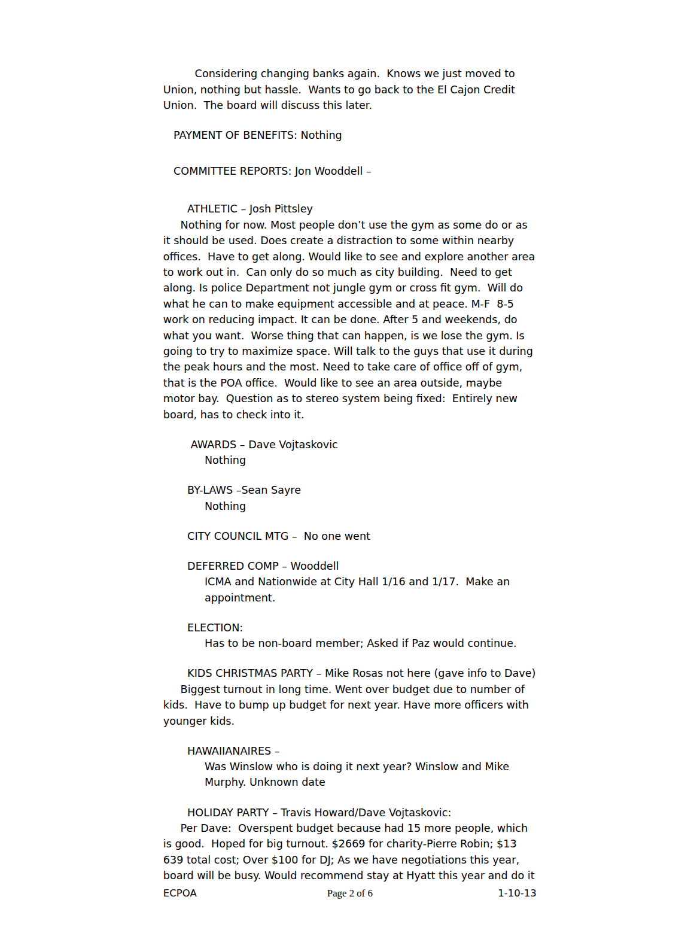Considering changing banks again. Knows we just moved to Union, nothing but hassle. Wants to go back to the El Cajon Credit Union. The board will discuss this later.
PAYMENT OF BENEFITS: Nothing
COMMITTEE REPORTS: Jon Wooddell –
ATHLETIC – Josh Pittsley
Nothing for now. Most people don’t use the gym as some do or as it should be used. Does create a distraction to some within nearby offices. Have to get along. Would like to see and explore another area to work out in. Can only do so much as city building. Need to get along. Is police Department not jungle gym or cross fit gym. Will do what he can to make equipment accessible and at peace. M-F 8-5 work on reducing impact. It can be done. After 5 and weekends, do what you want. Worse thing that can happen, is we lose the gym. Is going to try to maximize space. Will talk to the guys that use it during the peak hours and the most. Need to take care of office off of gym, that is the POA office. Would like to see an area outside, maybe motor bay. Question as to stereo system being fixed: Entirely new board, has to check into it.
AWARDS – Dave Vojtaskovic
Nothing
BY-LAWS –Sean Sayre
Nothing
CITY COUNCIL MTG – No one went
DEFERRED COMP – Wooddell
ICMA and Nationwide at City Hall 1/16 and 1/17. Make an appointment.
ELECTION:
Has to be non-board member; Asked if Paz would continue.
KIDS CHRISTMAS PARTY – Mike Rosas not here (gave info to Dave)
Biggest turnout in long time. Went over budget due to number of kids. Have to bump up budget for next year. Have more officers with younger kids.
HAWAIIANAIRES –
Was Winslow who is doing it next year? Winslow and Mike Murphy. Unknown date
HOLIDAY PARTY – Travis Howard/Dave Vojtaskovic:
Per Dave: Overspent budget because had 15 more people, which is good. Hoped for big turnout. $2669 for charity-Pierre Robin; $13 639 total cost; Over $100 for DJ; As we have negotiations this year, board will be busy. Would recommend stay at Hyatt this year and do it
| ECPOA | Page 2 of 6 | 1-10-13 |